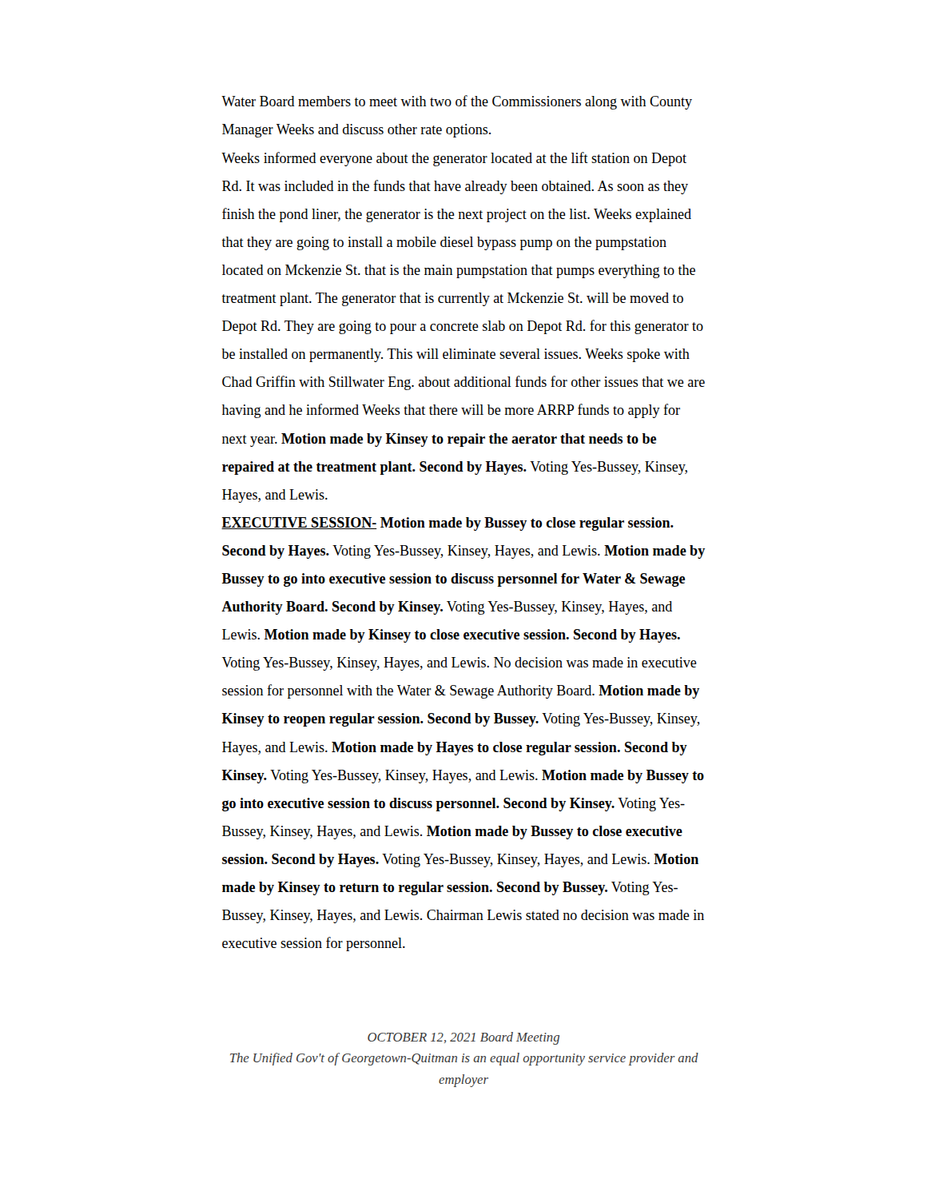Water Board members to meet with two of the Commissioners along with County Manager Weeks and discuss other rate options.
Weeks informed everyone about the generator located at the lift station on Depot Rd. It was included in the funds that have already been obtained. As soon as they finish the pond liner, the generator is the next project on the list. Weeks explained that they are going to install a mobile diesel bypass pump on the pumpstation located on Mckenzie St. that is the main pumpstation that pumps everything to the treatment plant. The generator that is currently at Mckenzie St. will be moved to Depot Rd. They are going to pour a concrete slab on Depot Rd. for this generator to be installed on permanently. This will eliminate several issues. Weeks spoke with Chad Griffin with Stillwater Eng. about additional funds for other issues that we are having and he informed Weeks that there will be more ARRP funds to apply for next year. Motion made by Kinsey to repair the aerator that needs to be repaired at the treatment plant. Second by Hayes. Voting Yes-Bussey, Kinsey, Hayes, and Lewis.
EXECUTIVE SESSION- Motion made by Bussey to close regular session. Second by Hayes. Voting Yes-Bussey, Kinsey, Hayes, and Lewis. Motion made by Bussey to go into executive session to discuss personnel for Water & Sewage Authority Board. Second by Kinsey. Voting Yes-Bussey, Kinsey, Hayes, and Lewis. Motion made by Kinsey to close executive session. Second by Hayes. Voting Yes-Bussey, Kinsey, Hayes, and Lewis. No decision was made in executive session for personnel with the Water & Sewage Authority Board. Motion made by Kinsey to reopen regular session. Second by Bussey. Voting Yes-Bussey, Kinsey, Hayes, and Lewis. Motion made by Hayes to close regular session. Second by Kinsey. Voting Yes-Bussey, Kinsey, Hayes, and Lewis. Motion made by Bussey to go into executive session to discuss personnel. Second by Kinsey. Voting Yes-Bussey, Kinsey, Hayes, and Lewis. Motion made by Bussey to close executive session. Second by Hayes. Voting Yes-Bussey, Kinsey, Hayes, and Lewis. Motion made by Kinsey to return to regular session. Second by Bussey. Voting Yes-Bussey, Kinsey, Hayes, and Lewis. Chairman Lewis stated no decision was made in executive session for personnel.
OCTOBER 12, 2021 Board Meeting The Unified Gov't of Georgetown-Quitman is an equal opportunity service provider and employer